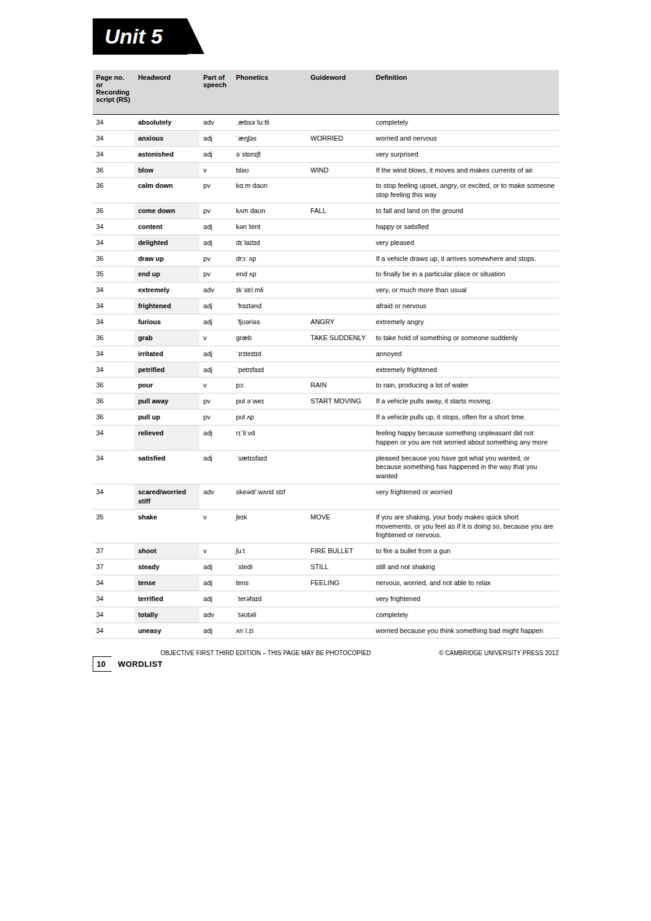Unit 5
| Page no. or Recording script (RS) | Headword | Part of speech | Phonetics | Guideword | Definition |
| --- | --- | --- | --- | --- | --- |
| 34 | absolutely | adv | ˌæbsəˈluːtli | | completely |
| 34 | anxious | adj | ˈæŋʃəs | WORRIED | worried and nervous |
| 34 | astonished | adj | əˈstɒnɪʃt | | very surprised |
| 36 | blow | v | bləʊ | WIND | If the wind blows, it moves and makes currents of air. |
| 36 | calm down | pv | kɑːm daʊn | | to stop feeling upset, angry, or excited, or to make someone stop feeling this way |
| 36 | come down | pv | kʌm daʊn | FALL | to fall and land on the ground |
| 34 | content | adj | kənˈtent | | happy or satisfied |
| 34 | delighted | adj | dɪˈlaɪtɪd | | very pleased |
| 36 | draw up | pv | drɔː ʌp | | If a vehicle draws up, it arrives somewhere and stops. |
| 35 | end up | pv | end ʌp | | to finally be in a particular place or situation |
| 34 | extremely | adv | ɪkˈstriːmli | | very, or much more than usual |
| 34 | frightened | adj | ˈfraɪtənd | | afraid or nervous |
| 34 | furious | adj | ˈfjʊəriəs | ANGRY | extremely angry |
| 36 | grab | v | græb | TAKE SUDDENLY | to take hold of something or someone suddenly |
| 34 | irritated | adj | ˈɪrɪteɪtɪd | | annoyed |
| 34 | petrified | adj | ˈpetrɪfaɪd | | extremely frightened |
| 36 | pour | v | pɔː | RAIN | to rain, producing a lot of water |
| 36 | pull away | pv | pʊl əˈweɪ | START MOVING | If a vehicle pulls away, it starts moving. |
| 36 | pull up | pv | pʊl ʌp | | If a vehicle pulls up, it stops, often for a short time. |
| 34 | relieved | adj | rɪˈliːvd | | feeling happy because something unpleasant did not happen or you are not worried about something any more |
| 34 | satisfied | adj | ˈsætɪsfaɪd | | pleased because you have got what you wanted, or because something has happened in the way that you wanted |
| 34 | scared/worried stiff | adv | skeəd/ˈwʌrid stɪf | | very frightened or worried |
| 35 | shake | v | ʃeɪk | MOVE | If you are shaking, your body makes quick short movements, or you feel as if it is doing so, because you are frightened or nervous. |
| 37 | shoot | v | ʃuːt | FIRE BULLET | to fire a bullet from a gun |
| 37 | steady | adj | ˈstedi | STILL | still and not shaking |
| 34 | tense | adj | tens | FEELING | nervous, worried, and not able to relax |
| 34 | terrified | adj | ˈterəfaɪd | | very frightened |
| 34 | totally | adv | ˈtəʊtəli | | completely |
| 34 | uneasy | adj | ʌnˈiːzi | | worried because you think something bad might happen |
OBJECTIVE FIRST THIRD EDITION – THIS PAGE MAY BE PHOTOCOPIED
© CAMBRIDGE UNIVERSITY PRESS 2012
10 WORDLIST